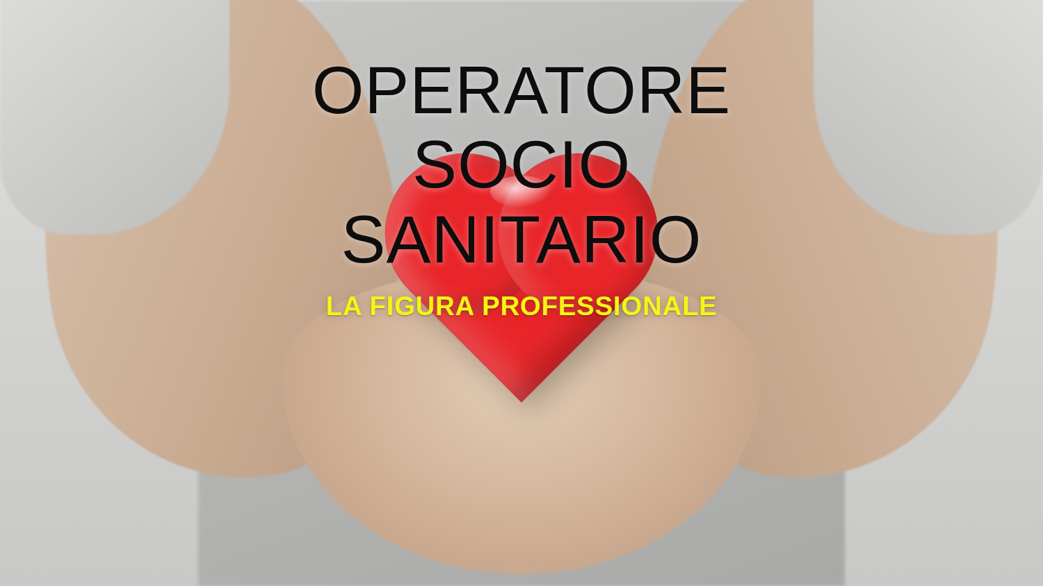Operatore Socio Sanitario
La figura professionale